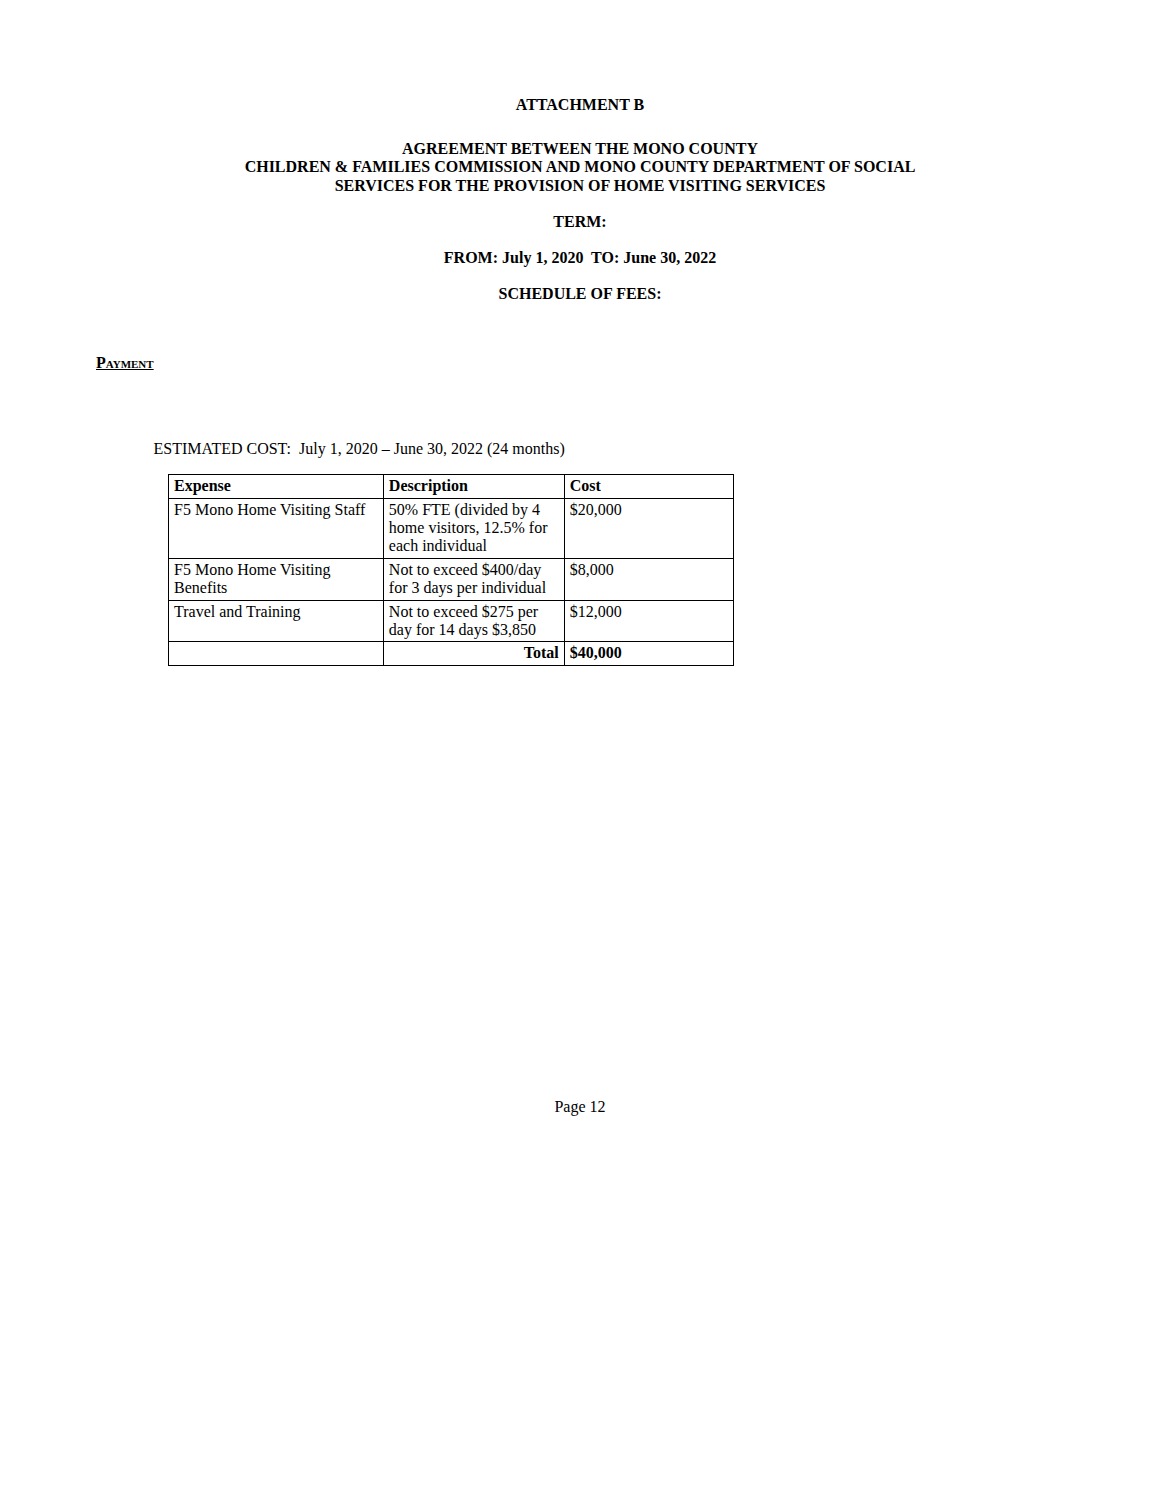ATTACHMENT B
AGREEMENT BETWEEN THE MONO COUNTY
CHILDREN & FAMILIES COMMISSION AND MONO COUNTY DEPARTMENT OF SOCIAL
SERVICES FOR THE PROVISION OF HOME VISITING SERVICES
TERM:
FROM: July 1, 2020 TO: June 30, 2022
SCHEDULE OF FEES:
Payment
ESTIMATED COST: July 1, 2020 – June 30, 2022 (24 months)
| Expense | Description | Cost |
| --- | --- | --- |
| F5 Mono Home Visiting Staff | 50% FTE (divided by 4 home visitors, 12.5% for each individual | $20,000 |
| F5 Mono Home Visiting Benefits | Not to exceed $400/day for 3 days per individual | $8,000 |
| Travel and Training | Not to exceed $275 per day for 14 days $3,850 | $12,000 |
| | Total | $40,000 |
Page 12